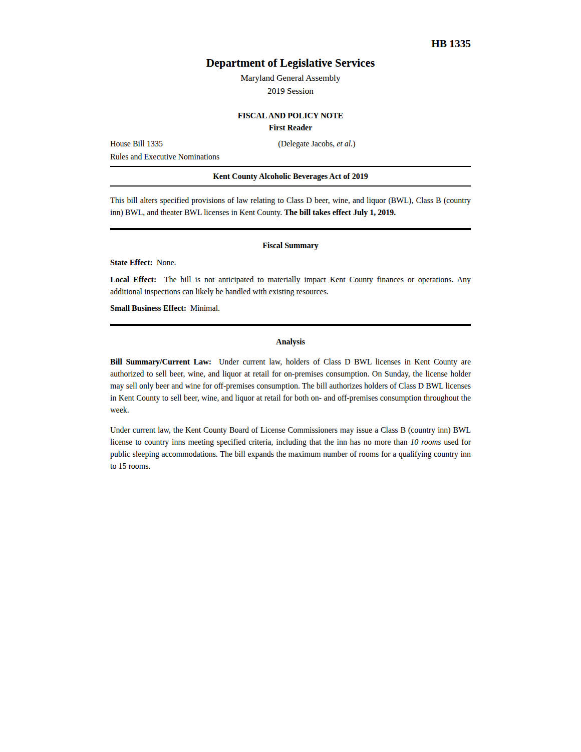HB 1335
Department of Legislative Services
Maryland General Assembly
2019 Session
FISCAL AND POLICY NOTE First Reader
House Bill 1335 (Delegate Jacobs, et al.)
Rules and Executive Nominations
Kent County Alcoholic Beverages Act of 2019
This bill alters specified provisions of law relating to Class D beer, wine, and liquor (BWL), Class B (country inn) BWL, and theater BWL licenses in Kent County. The bill takes effect July 1, 2019.
Fiscal Summary
State Effect: None.
Local Effect: The bill is not anticipated to materially impact Kent County finances or operations. Any additional inspections can likely be handled with existing resources.
Small Business Effect: Minimal.
Analysis
Bill Summary/Current Law: Under current law, holders of Class D BWL licenses in Kent County are authorized to sell beer, wine, and liquor at retail for on-premises consumption. On Sunday, the license holder may sell only beer and wine for off-premises consumption. The bill authorizes holders of Class D BWL licenses in Kent County to sell beer, wine, and liquor at retail for both on- and off-premises consumption throughout the week.
Under current law, the Kent County Board of License Commissioners may issue a Class B (country inn) BWL license to country inns meeting specified criteria, including that the inn has no more than 10 rooms used for public sleeping accommodations. The bill expands the maximum number of rooms for a qualifying country inn to 15 rooms.